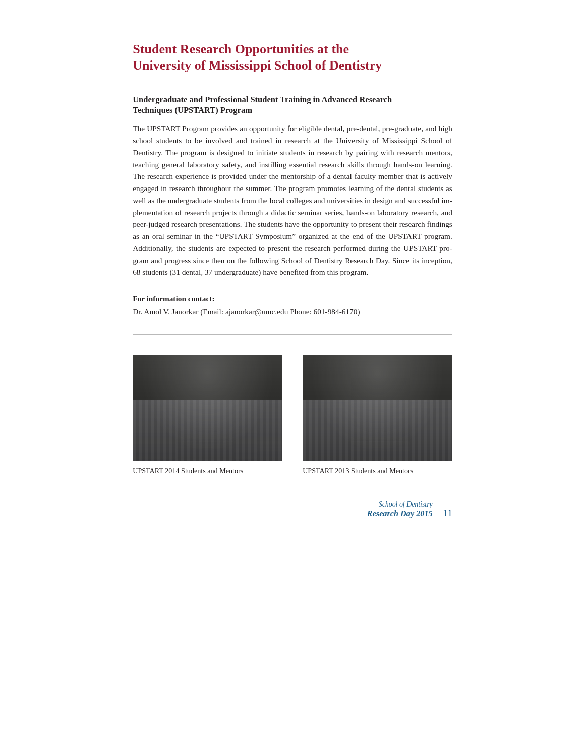Student Research Opportunities at the
University of Mississippi School of Dentistry
Undergraduate and Professional Student Training in Advanced Research
Techniques (UPSTART) Program
The UPSTART Program provides an opportunity for eligible dental, pre-dental, pre-graduate, and high school students to be involved and trained in research at the University of Mississippi School of Dentistry. The program is designed to initiate students in research by pairing with research mentors, teaching general laboratory safety, and instilling essential research skills through hands-on learning. The research experience is provided under the mentorship of a dental faculty member that is actively engaged in research throughout the summer. The program promotes learning of the dental students as well as the undergraduate students from the local colleges and universities in design and successful implementation of research projects through a didactic seminar series, hands-on laboratory research, and peer-judged research presentations. The students have the opportunity to present their research findings as an oral seminar in the “UPSTART Symposium” organized at the end of the UPSTART program. Additionally, the students are expected to present the research performed during the UPSTART program and progress since then on the following School of Dentistry Research Day. Since its inception, 68 students (31 dental, 37 undergraduate) have benefited from this program.
For information contact:
Dr. Amol V. Janorkar (Email: ajanorkar@umc.edu Phone: 601-984-6170)
UPSTART 2014 Students and Mentors
UPSTART 2013 Students and Mentors
School of Dentistry
Research Day 2015
11